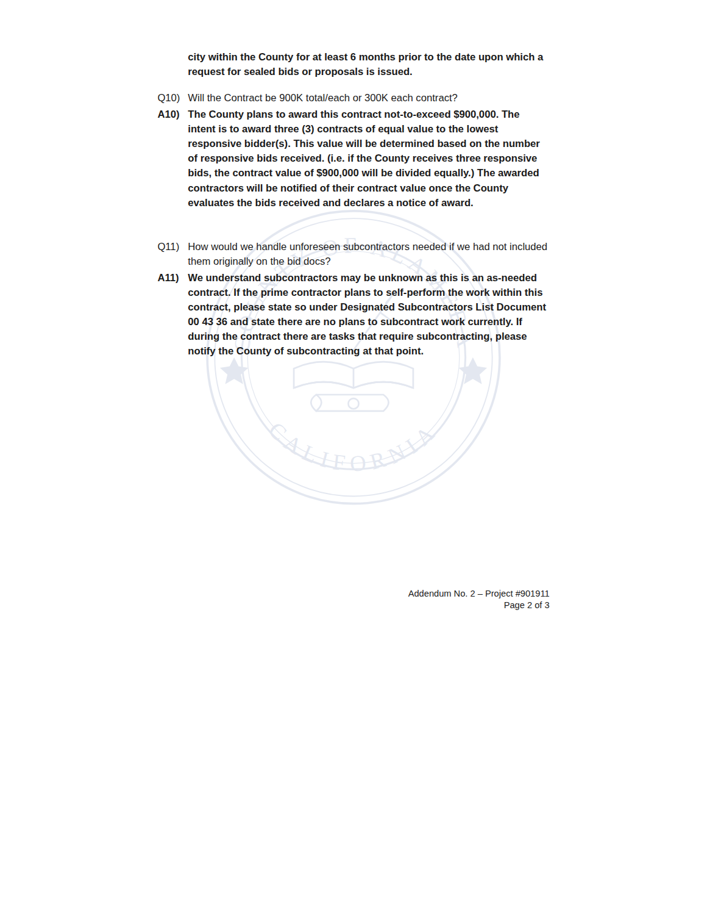COUNTY OF ALAMEDA CALIFORNIA
city within the County for at least 6 months prior to the date upon which a request for sealed bids or proposals is issued.
Q10)
Will the Contract be 900K total/each or 300K each contract?
A10)
The County plans to award this contract not-to-exceed $900,000. The intent is to award three (3) contracts of equal value to the lowest responsive bidder(s). This value will be determined based on the number of responsive bids received. (i.e. if the County receives three responsive bids, the contract value of $900,000 will be divided equally.) The awarded contractors will be notified of their contract value once the County evaluates the bids received and declares a notice of award.
Q11)
How would we handle unforeseen subcontractors needed if we had not included them originally on the bid docs?
A11)
We understand subcontractors may be unknown as this is an as-needed contract. If the prime contractor plans to self-perform the work within this contract, please state so under Designated Subcontractors List Document 00 43 36 and state there are no plans to subcontract work currently. If during the contract there are tasks that require subcontracting, please notify the County of subcontracting at that point.
Addendum No. 2 – Project #901911
Page 2 of 3